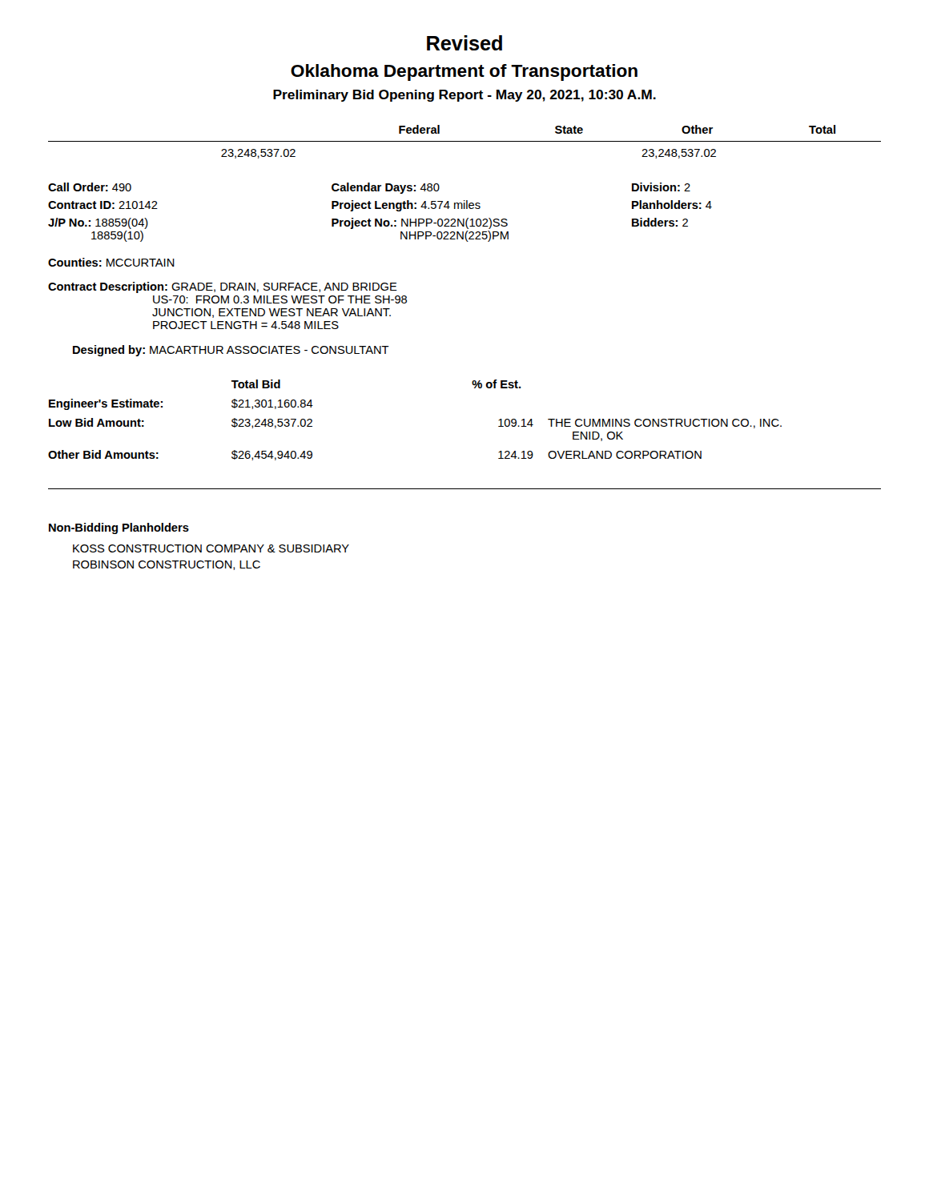Revised
Oklahoma Department of Transportation
Preliminary Bid Opening Report - May 20, 2021, 10:30 A.M.
| | Federal | State | Other | Total |
| --- | --- | --- | --- | --- |
| | 23,248,537.02 | | | 23,248,537.02 |
| Call Order: 490 | Calendar Days: 480 | Division: 2 |
| Contract ID: 210142 | Project Length: 4.574 miles | Planholders: 4 |
| J/P No.: 18859(04) 18859(10) | Project No.: NHPP-022N(102)SS NHPP-022N(225)PM | Bidders: 2 |
Counties: MCCURTAIN
Contract Description: GRADE, DRAIN, SURFACE, AND BRIDGE
US-70: FROM 0.3 MILES WEST OF THE SH-98
JUNCTION, EXTEND WEST NEAR VALIANT.
PROJECT LENGTH = 4.548 MILES
Designed by: MACARTHUR ASSOCIATES - CONSULTANT
| | Total Bid | % of Est. | |
| --- | --- | --- | --- |
| Engineer's Estimate: | $21,301,160.84 | | |
| Low Bid Amount: | $23,248,537.02 | 109.14 | THE CUMMINS CONSTRUCTION CO., INC. ENID, OK |
| Other Bid Amounts: | $26,454,940.49 | 124.19 | OVERLAND CORPORATION |
Non-Bidding Planholders
KOSS CONSTRUCTION COMPANY & SUBSIDIARY
ROBINSON CONSTRUCTION, LLC